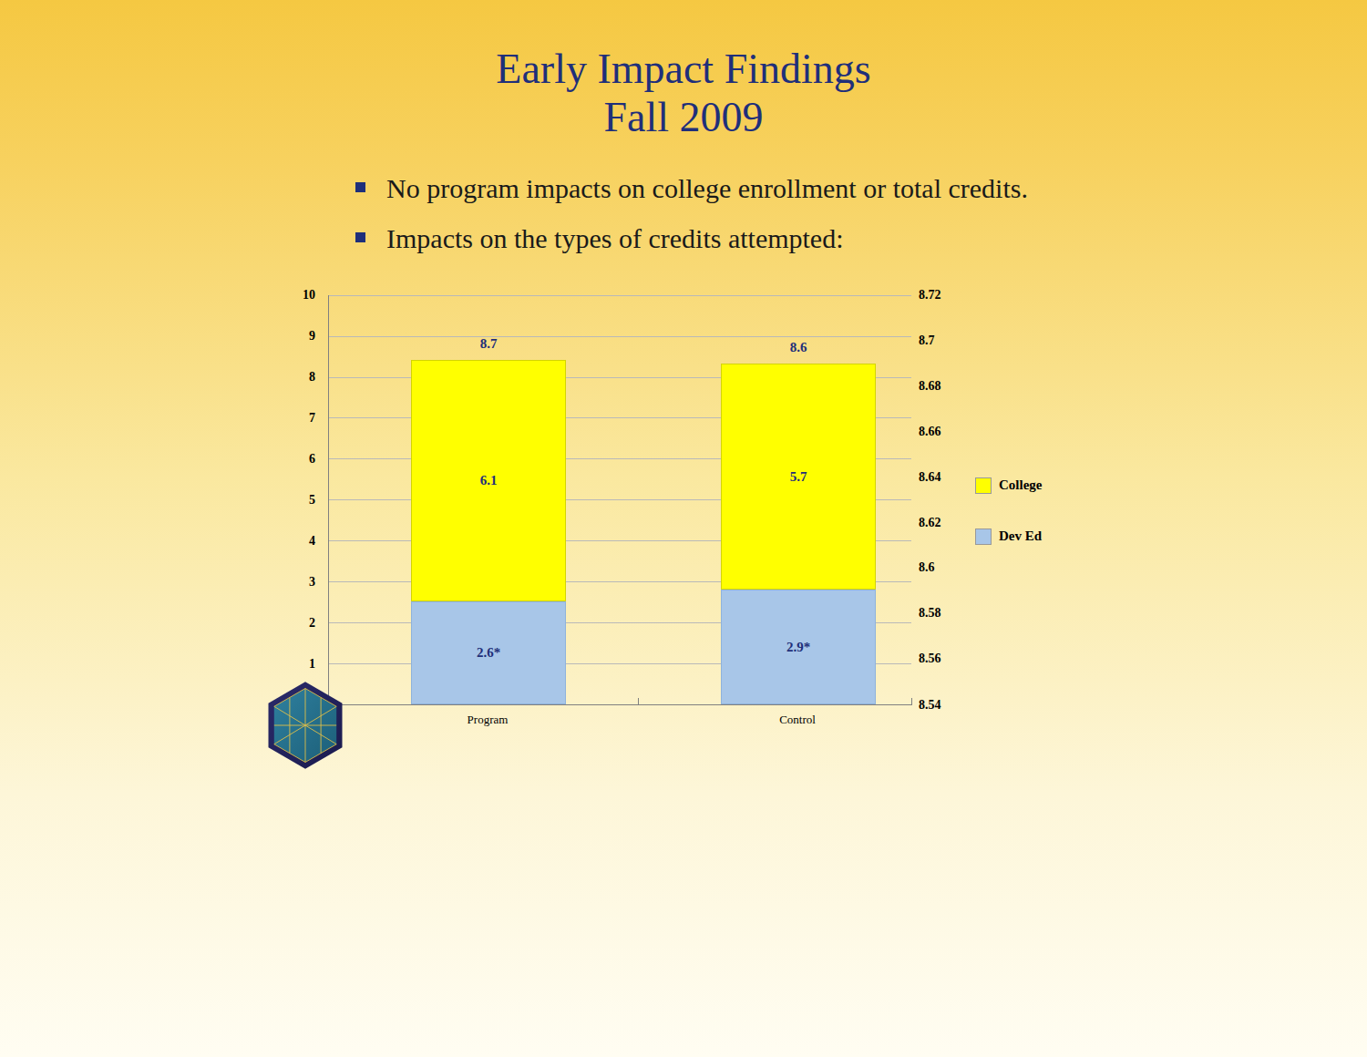Early Impact Findings
Fall 2009
No program impacts on college enrollment or total credits.
Impacts on the types of credits attempted:
10 9 8 7 6 5 4 3 2 1 0
8.72 8.7 8.68 8.66 8.64 8.62 8.6 8.58 8.56 8.54
8.7
6.1
2.6*
8.6
5.7
2.9*
Program Control
College
Dev Ed